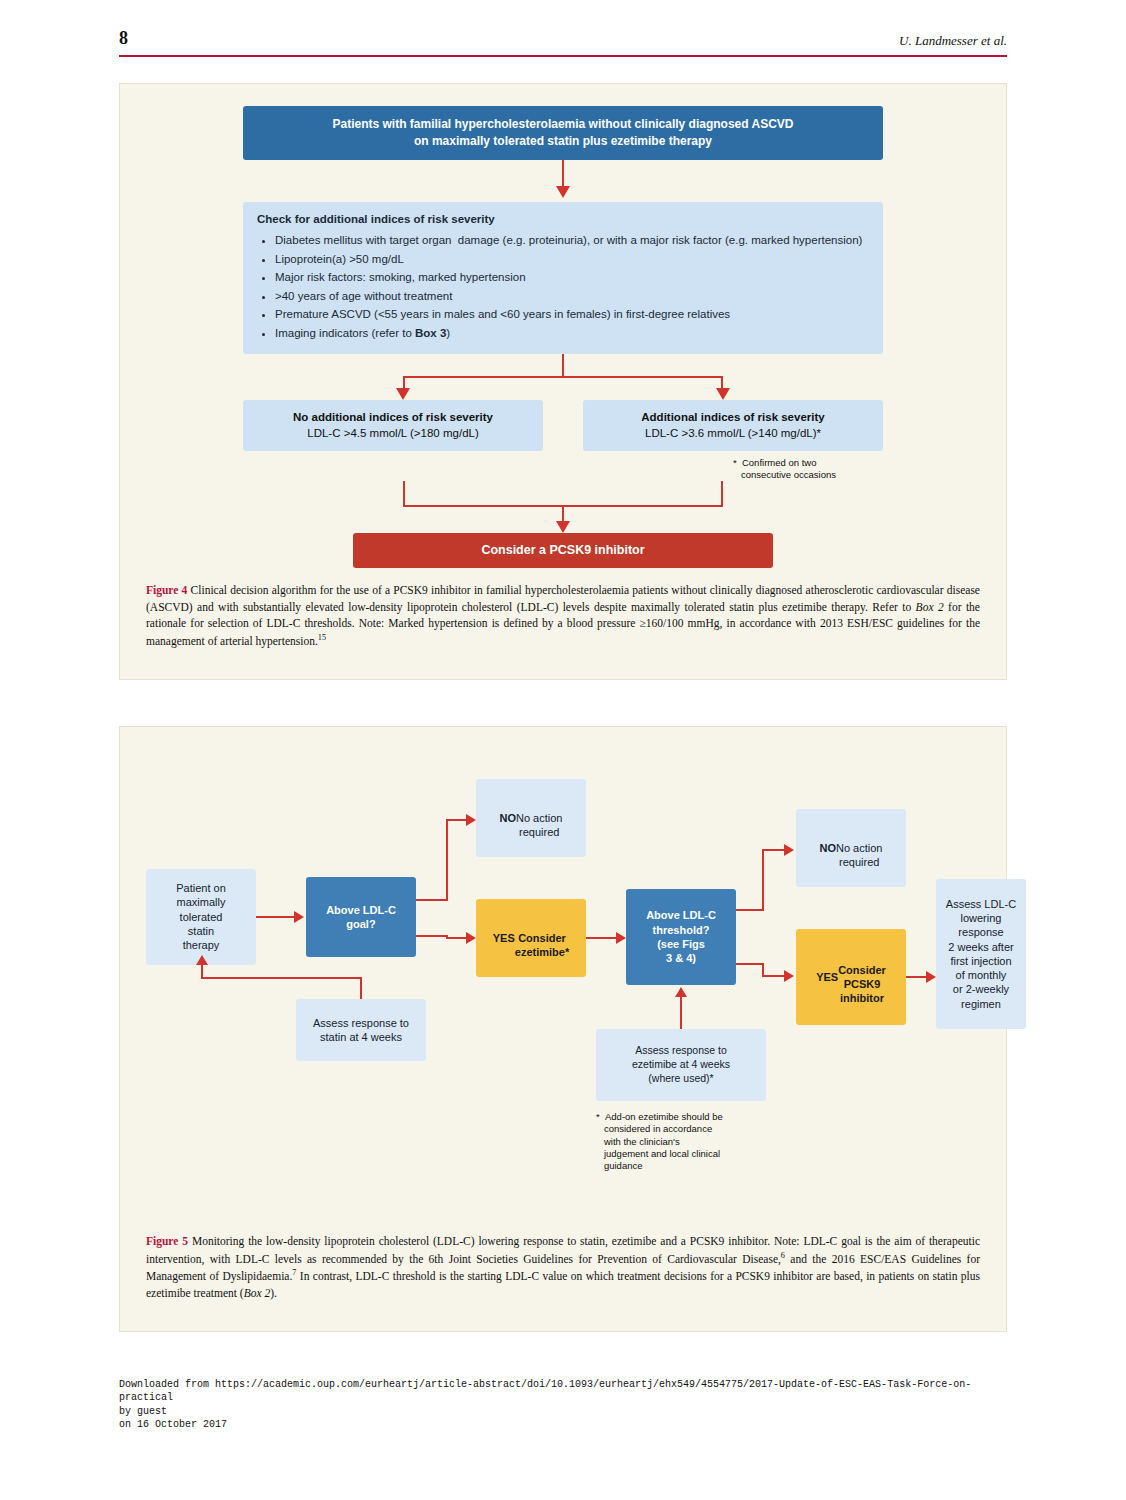8
U. Landmesser et al.
Patients with familial hypercholesterolaemia without clinically diagnosed ASCVD
on maximally tolerated statin plus ezetimibe therapy
Check for additional indices of risk severity
Diabetes mellitus with target organ damage (e.g. proteinuria), or with a major risk factor (e.g. marked hypertension)
Lipoprotein(a) >50 mg/dL
Major risk factors: smoking, marked hypertension
>40 years of age without treatment
Premature ASCVD (<55 years in males and <60 years in females) in first-degree relatives
Imaging indicators (refer to Box 3)
No additional indices of risk severity LDL-C >4.5 mmol/L (>180 mg/dL)
Additional indices of risk severity LDL-C >3.6 mmol/L (>140 mg/dL)*
* Confirmed on two
consecutive occasions
Consider a PCSK9 inhibitor
Figure 4 Clinical decision algorithm for the use of a PCSK9 inhibitor in familial hypercholesterolaemia patients without clinically diagnosed atherosclerotic cardiovascular disease (ASCVD) and with substantially elevated low-density lipoprotein cholesterol (LDL-C) levels despite maximally tolerated statin plus ezetimibe therapy. Refer to Box 2 for the rationale for selection of LDL-C thresholds. Note: Marked hypertension is defined by a blood pressure ≥160/100 mmHg, in accordance with 2013 ESH/ESC guidelines for the management of arterial hypertension.15
Patient on
maximally
tolerated
statin
therapy
Above LDL-C
goal?
Assess response to
statin at 4 weeks
NO
No action
required
YES
Consider
ezetimibe*
Above LDL-C
threshold?
(see Figs
3 & 4)
Assess response to
ezetimibe at 4 weeks
(where used)*
NO
No action
required
YES
Consider
PCSK9
inhibitor
Assess LDL-C
lowering
response
2 weeks after
first injection
of monthly
or 2-weekly
regimen
* Add-on ezetimibe should be
considered in accordance
with the clinician's
judgement and local clinical
guidance
Figure 5 Monitoring the low-density lipoprotein cholesterol (LDL-C) lowering response to statin, ezetimibe and a PCSK9 inhibitor. Note: LDL-C goal is the aim of therapeutic intervention, with LDL-C levels as recommended by the 6th Joint Societies Guidelines for Prevention of Cardiovascular Disease,6 and the 2016 ESC/EAS Guidelines for Management of Dyslipidaemia.7 In contrast, LDL-C threshold is the starting LDL-C value on which treatment decisions for a PCSK9 inhibitor are based, in patients on statin plus ezetimibe treatment (Box 2).
Downloaded from https://academic.oup.com/eurheartj/article-abstract/doi/10.1093/eurheartj/ehx549/4554775/2017-Update-of-ESC-EAS-Task-Force-on-practical
by guest
on 16 October 2017